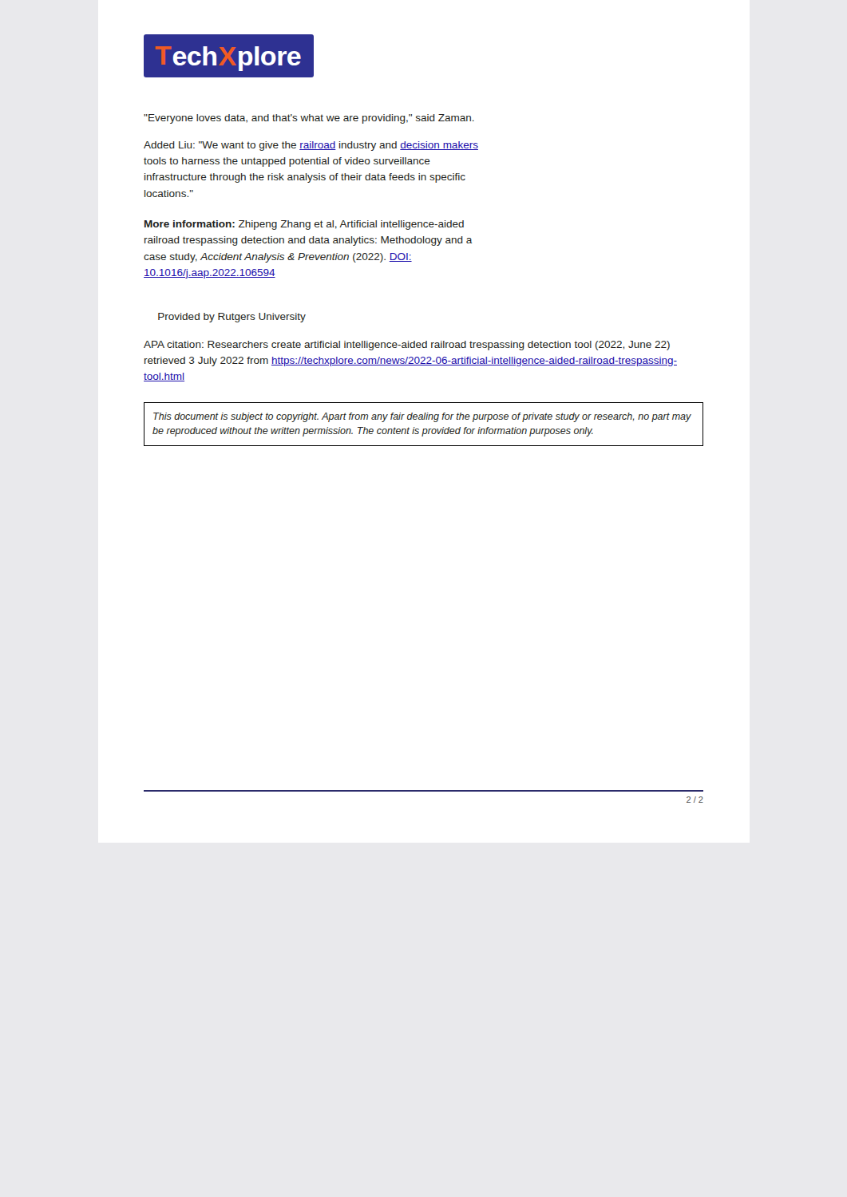TechXplore
"Everyone loves data, and that's what we are providing," said Zaman.
Added Liu: "We want to give the railroad industry and decision makers tools to harness the untapped potential of video surveillance infrastructure through the risk analysis of their data feeds in specific locations."
More information: Zhipeng Zhang et al, Artificial intelligence-aided railroad trespassing detection and data analytics: Methodology and a case study, Accident Analysis & Prevention (2022). DOI: 10.1016/j.aap.2022.106594
Provided by Rutgers University
APA citation: Researchers create artificial intelligence-aided railroad trespassing detection tool (2022, June 22) retrieved 3 July 2022 from https://techxplore.com/news/2022-06-artificial-intelligence-aided-railroad-trespassing-tool.html
This document is subject to copyright. Apart from any fair dealing for the purpose of private study or research, no part may be reproduced without the written permission. The content is provided for information purposes only.
2 / 2